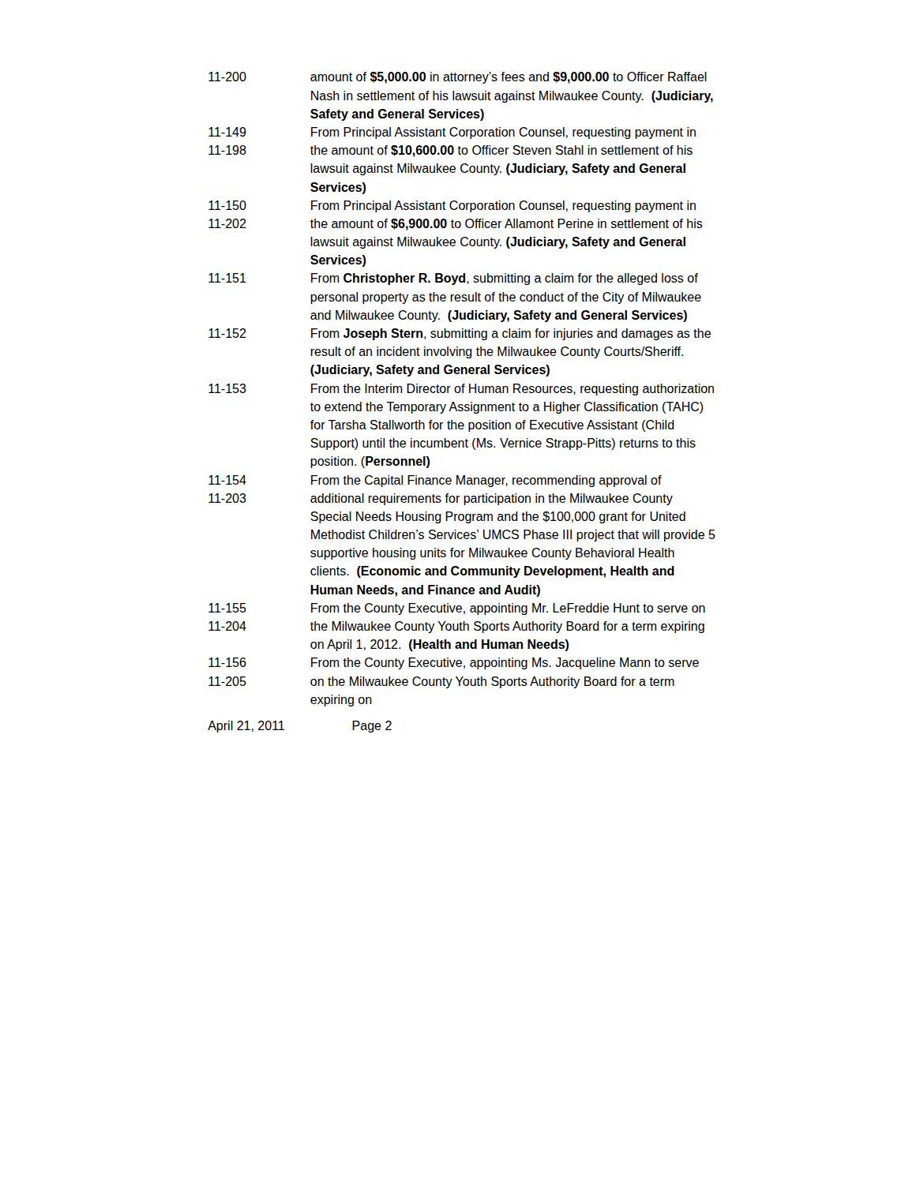| 11-200 | amount of $5,000.00 in attorney’s fees and $9,000.00 to Officer Raffael Nash in settlement of his lawsuit against Milwaukee County. (Judiciary, Safety and General Services) |
| 11-149 11-198 | From Principal Assistant Corporation Counsel, requesting payment in the amount of $10,600.00 to Officer Steven Stahl in settlement of his lawsuit against Milwaukee County. (Judiciary, Safety and General Services) |
| 11-150 11-202 | From Principal Assistant Corporation Counsel, requesting payment in the amount of $6,900.00 to Officer Allamont Perine in settlement of his lawsuit against Milwaukee County. (Judiciary, Safety and General Services) |
| 11-151 | From Christopher R. Boyd , submitting a claim for the alleged loss of personal property as the result of the conduct of the City of Milwaukee and Milwaukee County. (Judiciary, Safety and General Services) |
| 11-152 | From Joseph Stern , submitting a claim for injuries and damages as the result of an incident involving the Milwaukee County Courts/Sheriff. (Judiciary, Safety and General Services) |
| 11-153 | From the Interim Director of Human Resources, requesting authorization to extend the Temporary Assignment to a Higher Classification (TAHC) for Tarsha Stallworth for the position of Executive Assistant (Child Support) until the incumbent (Ms. Vernice Strapp-Pitts) returns to this position. ( Personnel) |
| 11-154 11-203 | From the Capital Finance Manager, recommending approval of additional requirements for participation in the Milwaukee County Special Needs Housing Program and the $100,000 grant for United Methodist Children’s Services’ UMCS Phase III project that will provide 5 supportive housing units for Milwaukee County Behavioral Health clients. (Economic and Community Development, Health and Human Needs, and Finance and Audit) |
| 11-155 11-204 | From the County Executive, appointing Mr. LeFreddie Hunt to serve on the Milwaukee County Youth Sports Authority Board for a term expiring on April 1, 2012. (Health and Human Needs) |
| 11-156 11-205 | From the County Executive, appointing Ms. Jacqueline Mann to serve on the Milwaukee County Youth Sports Authority Board for a term expiring on |
April 21, 2011 Page 2